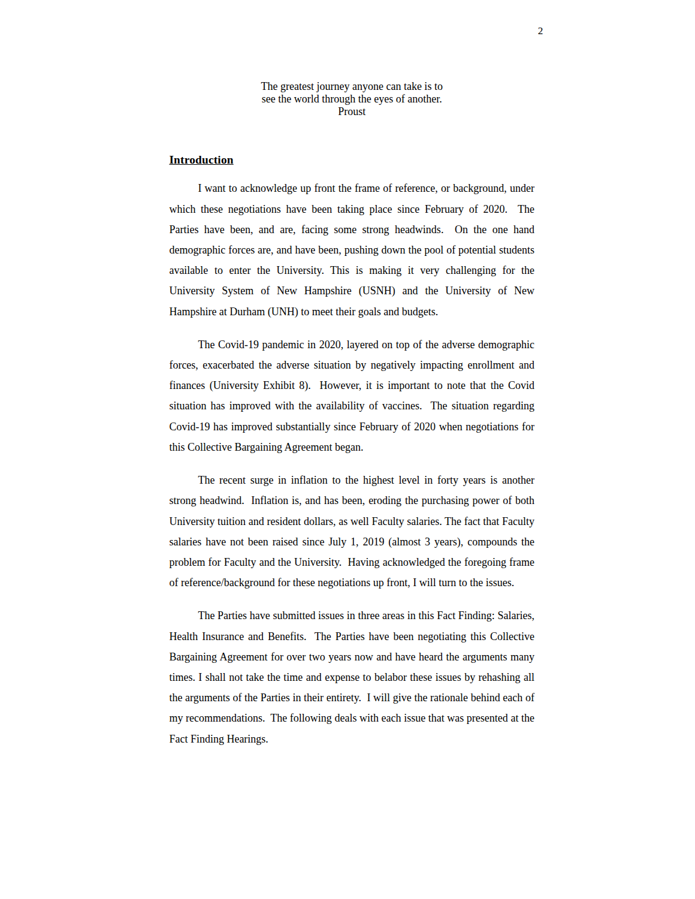2
The greatest journey anyone can take is to
see the world through the eyes of another.
Proust
Introduction
I want to acknowledge up front the frame of reference, or background, under which these negotiations have been taking place since February of 2020. The Parties have been, and are, facing some strong headwinds. On the one hand demographic forces are, and have been, pushing down the pool of potential students available to enter the University. This is making it very challenging for the University System of New Hampshire (USNH) and the University of New Hampshire at Durham (UNH) to meet their goals and budgets.
The Covid-19 pandemic in 2020, layered on top of the adverse demographic forces, exacerbated the adverse situation by negatively impacting enrollment and finances (University Exhibit 8). However, it is important to note that the Covid situation has improved with the availability of vaccines. The situation regarding Covid-19 has improved substantially since February of 2020 when negotiations for this Collective Bargaining Agreement began.
The recent surge in inflation to the highest level in forty years is another strong headwind. Inflation is, and has been, eroding the purchasing power of both University tuition and resident dollars, as well Faculty salaries. The fact that Faculty salaries have not been raised since July 1, 2019 (almost 3 years), compounds the problem for Faculty and the University. Having acknowledged the foregoing frame of reference/background for these negotiations up front, I will turn to the issues.
The Parties have submitted issues in three areas in this Fact Finding: Salaries, Health Insurance and Benefits. The Parties have been negotiating this Collective Bargaining Agreement for over two years now and have heard the arguments many times. I shall not take the time and expense to belabor these issues by rehashing all the arguments of the Parties in their entirety. I will give the rationale behind each of my recommendations. The following deals with each issue that was presented at the Fact Finding Hearings.